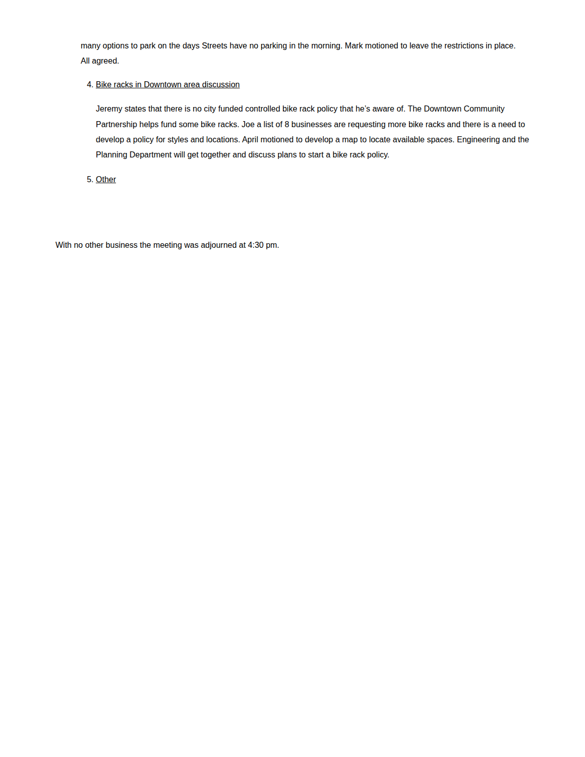many options to park on the days Streets have no parking in the morning. Mark motioned to leave the restrictions in place. All agreed.
Bike racks in Downtown area discussion
Jeremy states that there is no city funded controlled bike rack policy that he’s aware of. The Downtown Community Partnership helps fund some bike racks. Joe a list of 8 businesses are requesting more bike racks and there is a need to develop a policy for styles and locations. April motioned to develop a map to locate available spaces. Engineering and the Planning Department will get together and discuss plans to start a bike rack policy.
Other
With no other business the meeting was adjourned at 4:30 pm.